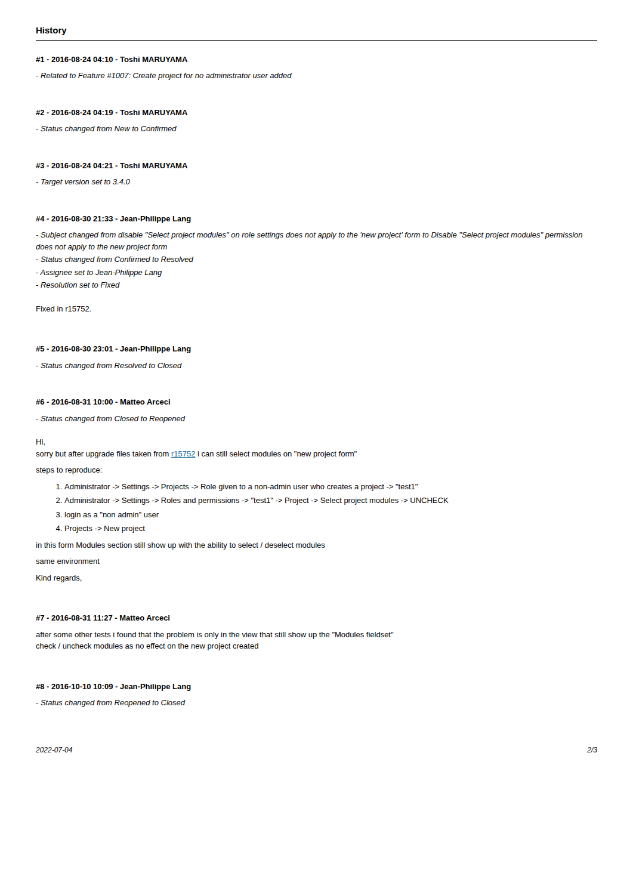History
#1 - 2016-08-24 04:10 - Toshi MARUYAMA
- Related to Feature #1007: Create project for no administrator user added
#2 - 2016-08-24 04:19 - Toshi MARUYAMA
- Status changed from New to Confirmed
#3 - 2016-08-24 04:21 - Toshi MARUYAMA
- Target version set to 3.4.0
#4 - 2016-08-30 21:33 - Jean-Philippe Lang
- Subject changed from disable "Select project modules" on role settings does not apply to the 'new project' form to Disable "Select project modules" permission does not apply to the new project form
- Status changed from Confirmed to Resolved
- Assignee set to Jean-Philippe Lang
- Resolution set to Fixed
Fixed in r15752.
#5 - 2016-08-30 23:01 - Jean-Philippe Lang
- Status changed from Resolved to Closed
#6 - 2016-08-31 10:00 - Matteo Arceci
- Status changed from Closed to Reopened
Hi,
sorry but after upgrade files taken from r15752 i can still select modules on "new project form"
steps to reproduce:
Administrator -> Settings -> Projects -> Role given to a non-admin user who creates a project -> "test1"
Administrator -> Settings -> Roles and permissions -> "test1" -> Project -> Select project modules -> UNCHECK
login as a "non admin" user
Projects -> New project
in this form Modules section still show up with the ability to select / deselect modules
same environment
Kind regards,
#7 - 2016-08-31 11:27 - Matteo Arceci
after some other tests i found that the problem is only in the view that still show up the "Modules fieldset"
check / uncheck modules as no effect on the new project created
#8 - 2016-10-10 10:09 - Jean-Philippe Lang
- Status changed from Reopened to Closed
2022-07-04 2/3